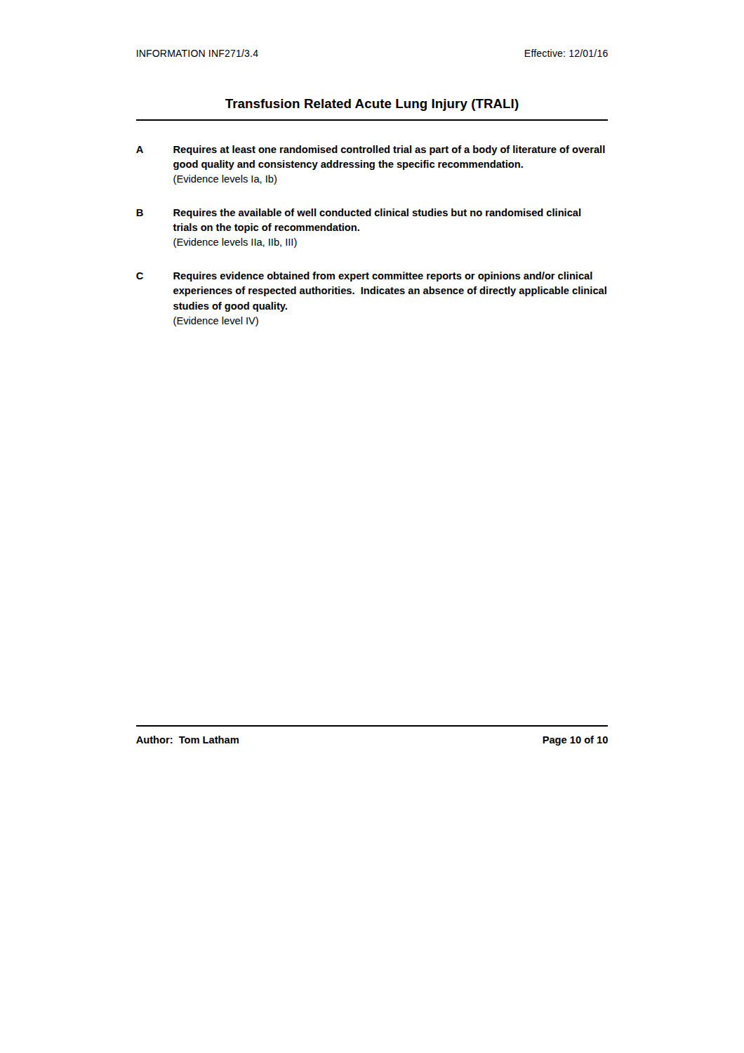INFORMATION INF271/3.4
Effective: 12/01/16
Transfusion Related Acute Lung Injury (TRALI)
A
Requires at least one randomised controlled trial as part of a body of literature of overall good quality and consistency addressing the specific recommendation.
(Evidence levels Ia, Ib)
B
Requires the available of well conducted clinical studies but no randomised clinical trials on the topic of recommendation.
(Evidence levels IIa, IIb, III)
C
Requires evidence obtained from expert committee reports or opinions and/or clinical experiences of respected authorities. Indicates an absence of directly applicable clinical studies of good quality.
(Evidence level IV)
Author: Tom Latham
Page 10 of 10